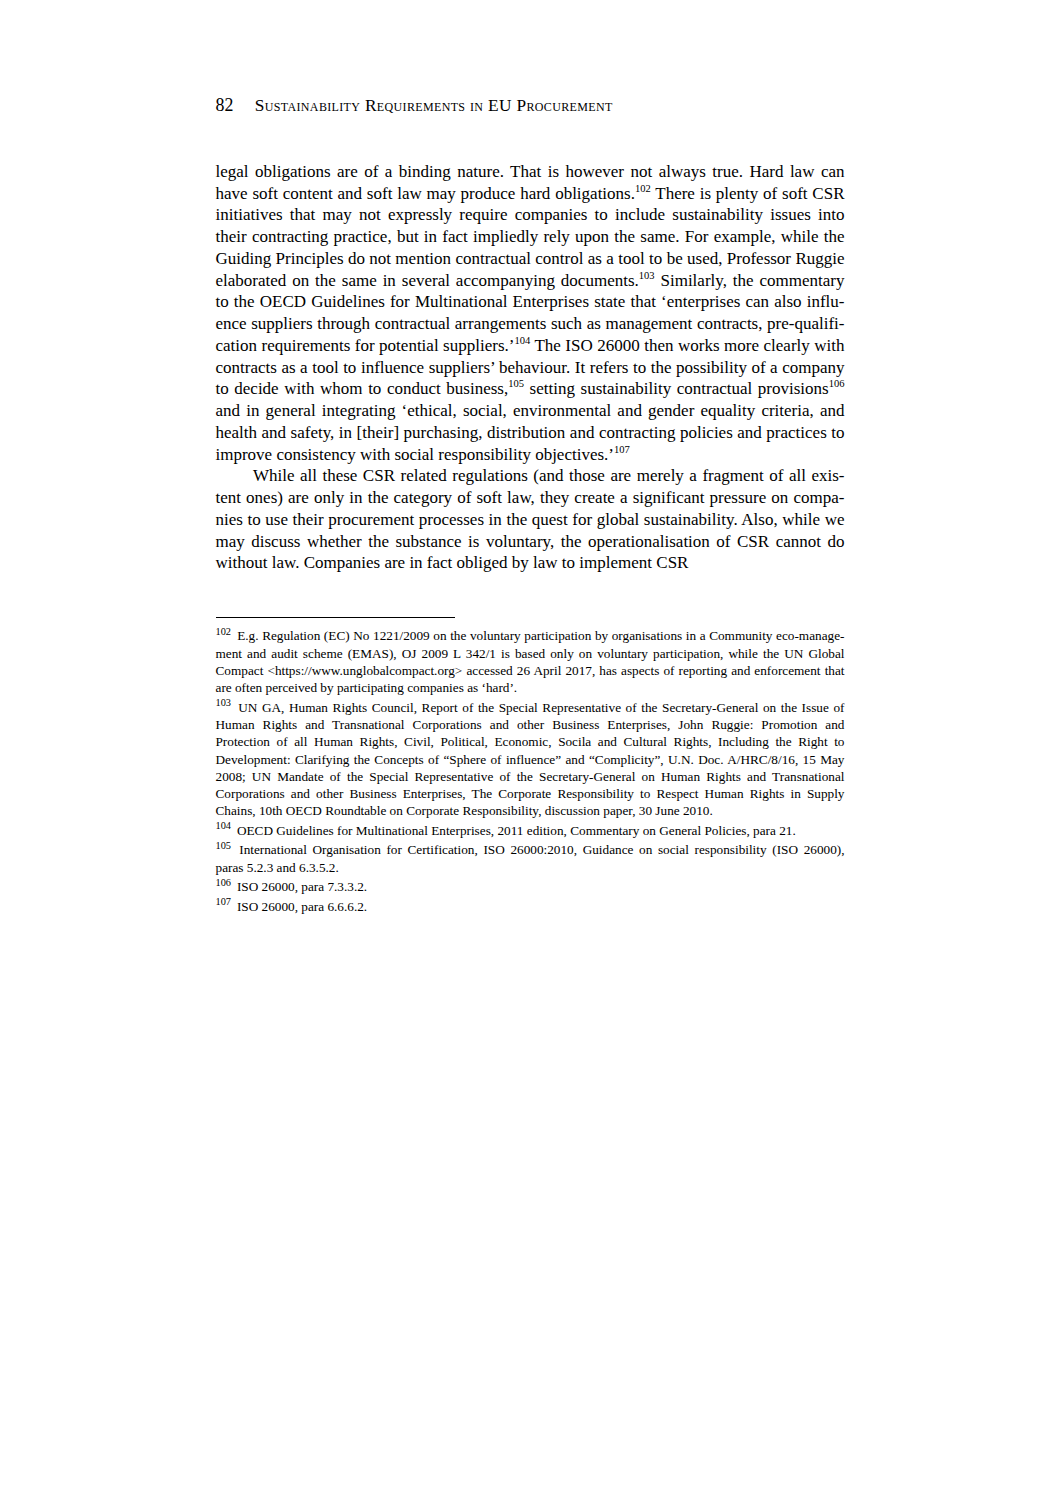82
Sustainability Requirements in EU Procurement
legal obligations are of a binding nature. That is however not always true. Hard law can have soft content and soft law may produce hard obligations.102 There is plenty of soft CSR initiatives that may not expressly require companies to include sustainability issues into their contracting practice, but in fact impliedly rely upon the same. For example, while the Guiding Principles do not mention contractual control as a tool to be used, Professor Ruggie elaborated on the same in several accompanying documents.103 Similarly, the commentary to the OECD Guidelines for Multinational Enterprises state that ‘enterprises can also influence suppliers through contractual arrangements such as management contracts, pre-qualification requirements for potential suppliers.’104 The ISO 26000 then works more clearly with contracts as a tool to influence suppliers’ behaviour. It refers to the possibility of a company to decide with whom to conduct business,105 setting sustainability contractual provisions106 and in general integrating ‘ethical, social, environmental and gender equality criteria, and health and safety, in [their] purchasing, distribution and contracting policies and practices to improve consistency with social responsibility objectives.’107
While all these CSR related regulations (and those are merely a fragment of all existent ones) are only in the category of soft law, they create a significant pressure on companies to use their procurement processes in the quest for global sustainability. Also, while we may discuss whether the substance is voluntary, the operationalisation of CSR cannot do without law. Companies are in fact obliged by law to implement CSR
102 E.g. Regulation (EC) No 1221/2009 on the voluntary participation by organisations in a Community eco-management and audit scheme (EMAS), OJ 2009 L 342/1 is based only on voluntary participation, while the UN Global Compact <https://www.unglobalcompact.org> accessed 26 April 2017, has aspects of reporting and enforcement that are often perceived by participating companies as ‘hard’.
103 UN GA, Human Rights Council, Report of the Special Representative of the Secretary-General on the Issue of Human Rights and Transnational Corporations and other Business Enterprises, John Ruggie: Promotion and Protection of all Human Rights, Civil, Political, Economic, Socila and Cultural Rights, Including the Right to Development: Clarifying the Concepts of “Sphere of influence” and “Complicity”, U.N. Doc. A/HRC/8/16, 15 May 2008; UN Mandate of the Special Representative of the Secretary-General on Human Rights and Transnational Corporations and other Business Enterprises, The Corporate Responsibility to Respect Human Rights in Supply Chains, 10th OECD Roundtable on Corporate Responsibility, discussion paper, 30 June 2010.
104 OECD Guidelines for Multinational Enterprises, 2011 edition, Commentary on General Policies, para 21.
105 International Organisation for Certification, ISO 26000:2010, Guidance on social responsibility (ISO 26000), paras 5.2.3 and 6.3.5.2.
106 ISO 26000, para 7.3.3.2.
107 ISO 26000, para 6.6.6.2.